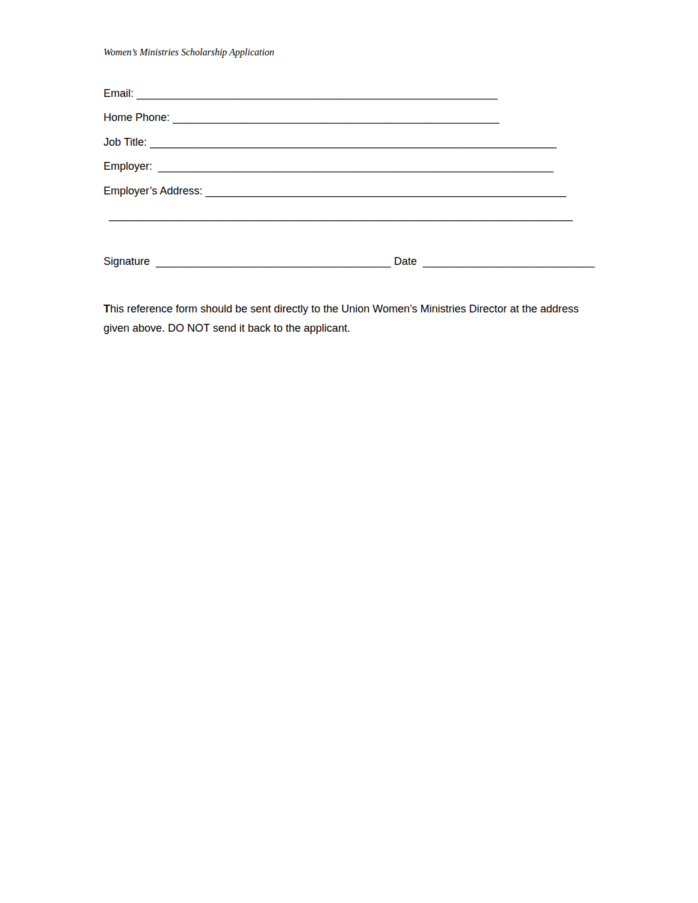Women’s Ministries Scholarship Application
Email: _______________________________________________________________
Home Phone: _________________________________________________________
Job Title: _______________________________________________________________________
Employer: _____________________________________________________________________
Employer’s Address: _______________________________________________________________
_________________________________________________________________________________
Signature _________________________________________ Date ______________________________
This reference form should be sent directly to the Union Women’s Ministries Director at the address given above. DO NOT send it back to the applicant.